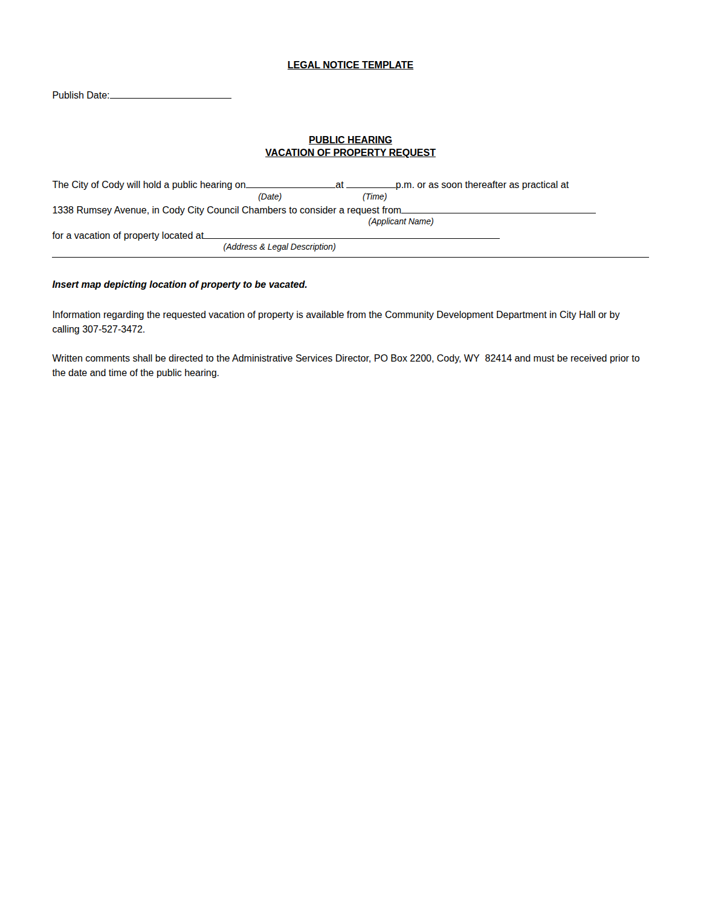LEGAL NOTICE TEMPLATE
Publish Date:
PUBLIC HEARING
VACATION OF PROPERTY REQUEST
The City of Cody will hold a public hearing on at p.m. or as soon thereafter as practical at
(Date) (Time)
1338 Rumsey Avenue, in Cody City Council Chambers to consider a request from
(Applicant Name)
for a vacation of property located at
(Address & Legal Description)
Insert map depicting location of property to be vacated.
Information regarding the requested vacation of property is available from the Community Development Department in City Hall or by calling 307-527-3472.
Written comments shall be directed to the Administrative Services Director, PO Box 2200, Cody, WY 82414 and must be received prior to the date and time of the public hearing.